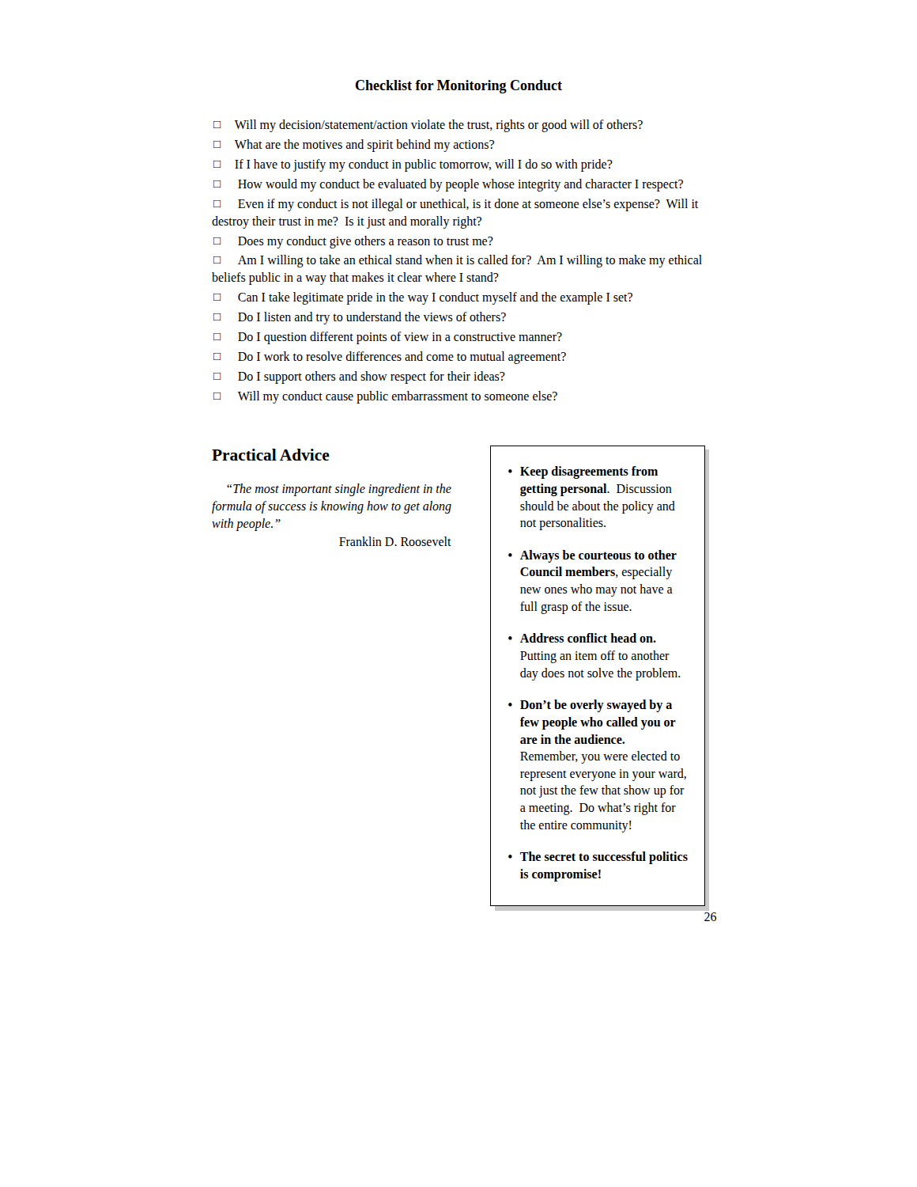Checklist for Monitoring Conduct
Will my decision/statement/action violate the trust, rights or good will of others?
What are the motives and spirit behind my actions?
If I have to justify my conduct in public tomorrow, will I do so with pride?
How would my conduct be evaluated by people whose integrity and character I respect?
Even if my conduct is not illegal or unethical, is it done at someone else’s expense? Will it destroy their trust in me? Is it just and morally right?
Does my conduct give others a reason to trust me?
Am I willing to take an ethical stand when it is called for? Am I willing to make my ethical beliefs public in a way that makes it clear where I stand?
Can I take legitimate pride in the way I conduct myself and the example I set?
Do I listen and try to understand the views of others?
Do I question different points of view in a constructive manner?
Do I work to resolve differences and come to mutual agreement?
Do I support others and show respect for their ideas?
Will my conduct cause public embarrassment to someone else?
Practical Advice
“The most important single ingredient in the formula of success is knowing how to get along with people.”
Franklin D. Roosevelt
Keep disagreements from getting personal. Discussion should be about the policy and not personalities.
Always be courteous to other Council members, especially new ones who may not have a full grasp of the issue.
Address conflict head on. Putting an item off to another day does not solve the problem.
Don’t be overly swayed by a few people who called you or are in the audience. Remember, you were elected to represent everyone in your ward, not just the few that show up for a meeting. Do what’s right for the entire community!
The secret to successful politics is compromise!
26